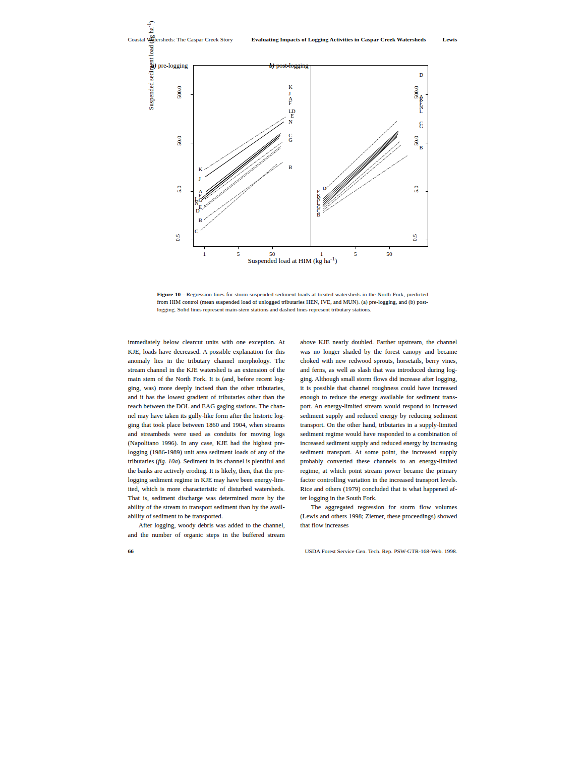Coastal Watersheds: The Caspar Creek Story Evaluating Impacts of Logging Activities in Caspar Creek Watersheds Lewis
Suspended sediment load (kg ha-1)
a) pre-logging
b) post-logging
500.0
50.0
5.0
0.5
500.0
50.0
5.0
0.5
1
5
50
1
5
50
K
J
A
F
L
N
G
D
E
B
C
K
J
A
F
L
D
E
N
C
G
B
F
K
N
L
G
C
B
D
D
A
K
F
N
L
C
G
B
Suspended load at HIM (kg ha-1)
Figure 10—Regression lines for storm suspended sediment loads at treated watersheds in the North Fork, predicted from HIM control (mean suspended load of unlogged tributaries HEN, IVE, and MUN). (a) pre-logging, and (b) post-logging. Solid lines represent main-stem stations and dashed lines represent tributary stations.
immediately below clearcut units with one exception. At KJE, loads have decreased. A possible explanation for this anomaly lies in the tributary channel morphology. The stream channel in the KJE watershed is an extension of the main stem of the North Fork. It is (and, before recent logging, was) more deeply incised than the other tributaries, and it has the lowest gradient of tributaries other than the reach between the DOL and EAG gaging stations. The channel may have taken its gully-like form after the historic logging that took place between 1860 and 1904, when streams and streambeds were used as conduits for moving logs (Napolitano 1996). In any case, KJE had the highest pre-logging (1986-1989) unit area sediment loads of any of the tributaries (fig. 10a). Sediment in its channel is plentiful and the banks are actively eroding. It is likely, then, that the pre-logging sediment regime in KJE may have been energy-limited, which is more characteristic of disturbed watersheds. That is, sediment discharge was determined more by the ability of the stream to transport sediment than by the availability of sediment to be transported.
After logging, woody debris was added to the channel, and the number of organic steps in the buffered stream above KJE nearly doubled. Farther upstream, the channel was no longer shaded by the forest canopy and became choked with new redwood sprouts, horsetails, berry vines, and ferns, as well as slash that was introduced during logging. Although small storm flows did increase after logging, it is possible that channel roughness could have increased enough to reduce the energy available for sediment transport. An energy-limited stream would respond to increased sediment supply and reduced energy by reducing sediment transport. On the other hand, tributaries in a supply-limited sediment regime would have responded to a combination of increased sediment supply and reduced energy by increasing sediment transport. At some point, the increased supply probably converted these channels to an energy-limited regime, at which point stream power became the primary factor controlling variation in the increased transport levels. Rice and others (1979) concluded that is what happened after logging in the South Fork.
The aggregated regression for storm flow volumes (Lewis and others 1998; Ziemer, these proceedings) showed that flow increases
66 USDA Forest Service Gen. Tech. Rep. PSW-GTR-168-Web. 1998.